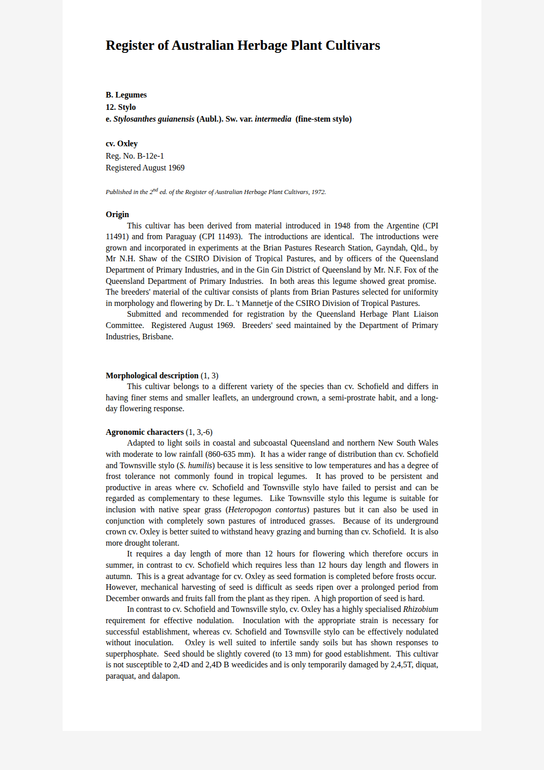Register of Australian Herbage Plant Cultivars
B. Legumes
12. Stylo
e. Stylosanthes guianensis (Aubl.). Sw. var. intermedia (fine-stem stylo)
cv. Oxley
Reg. No. B-12e-1
Registered August 1969
Published in the 2nd ed. of the Register of Australian Herbage Plant Cultivars, 1972.
Origin
This cultivar has been derived from material introduced in 1948 from the Argentine (CPI 11491) and from Paraguay (CPI 11493). The introductions are identical. The introductions were grown and incorporated in experiments at the Brian Pastures Research Station, Gayndah, Qld., by Mr N.H. Shaw of the CSIRO Division of Tropical Pastures, and by officers of the Queensland Department of Primary Industries, and in the Gin Gin District of Queensland by Mr. N.F. Fox of the Queensland Department of Primary Industries. In both areas this legume showed great promise. The breeders' material of the cultivar consists of plants from Brian Pastures selected for uniformity in morphology and flowering by Dr. L. 't Mannetje of the CSIRO Division of Tropical Pastures.
Submitted and recommended for registration by the Queensland Herbage Plant Liaison Committee. Registered August 1969. Breeders' seed maintained by the Department of Primary Industries, Brisbane.
Morphological description (1, 3)
This cultivar belongs to a different variety of the species than cv. Schofield and differs in having finer stems and smaller leaflets, an underground crown, a semi-prostrate habit, and a long-day flowering response.
Agronomic characters (1, 3,-6)
Adapted to light soils in coastal and subcoastal Queensland and northern New South Wales with moderate to low rainfall (860-635 mm). It has a wider range of distribution than cv. Schofield and Townsville stylo (S. humilis) because it is less sensitive to low temperatures and has a degree of frost tolerance not commonly found in tropical legumes. It has proved to be persistent and productive in areas where cv. Schofield and Townsville stylo have failed to persist and can be regarded as complementary to these legumes. Like Townsville stylo this legume is suitable for inclusion with native spear grass (Heteropogon contortus) pastures but it can also be used in conjunction with completely sown pastures of introduced grasses. Because of its underground crown cv. Oxley is better suited to withstand heavy grazing and burning than cv. Schofield. It is also more drought tolerant.
It requires a day length of more than 12 hours for flowering which therefore occurs in summer, in contrast to cv. Schofield which requires less than 12 hours day length and flowers in autumn. This is a great advantage for cv. Oxley as seed formation is completed before frosts occur. However, mechanical harvesting of seed is difficult as seeds ripen over a prolonged period from December onwards and fruits fall from the plant as they ripen. A high proportion of seed is hard.
In contrast to cv. Schofield and Townsville stylo, cv. Oxley has a highly specialised Rhizobium requirement for effective nodulation. Inoculation with the appropriate strain is necessary for successful establishment, whereas cv. Schofield and Townsville stylo can be effectively nodulated without inoculation. Oxley is well suited to infertile sandy soils but has shown responses to superphosphate. Seed should be slightly covered (to 13 mm) for good establishment. This cultivar is not susceptible to 2,4D and 2,4D B weedicides and is only temporarily damaged by 2,4,5T, diquat, paraquat, and dalapon.